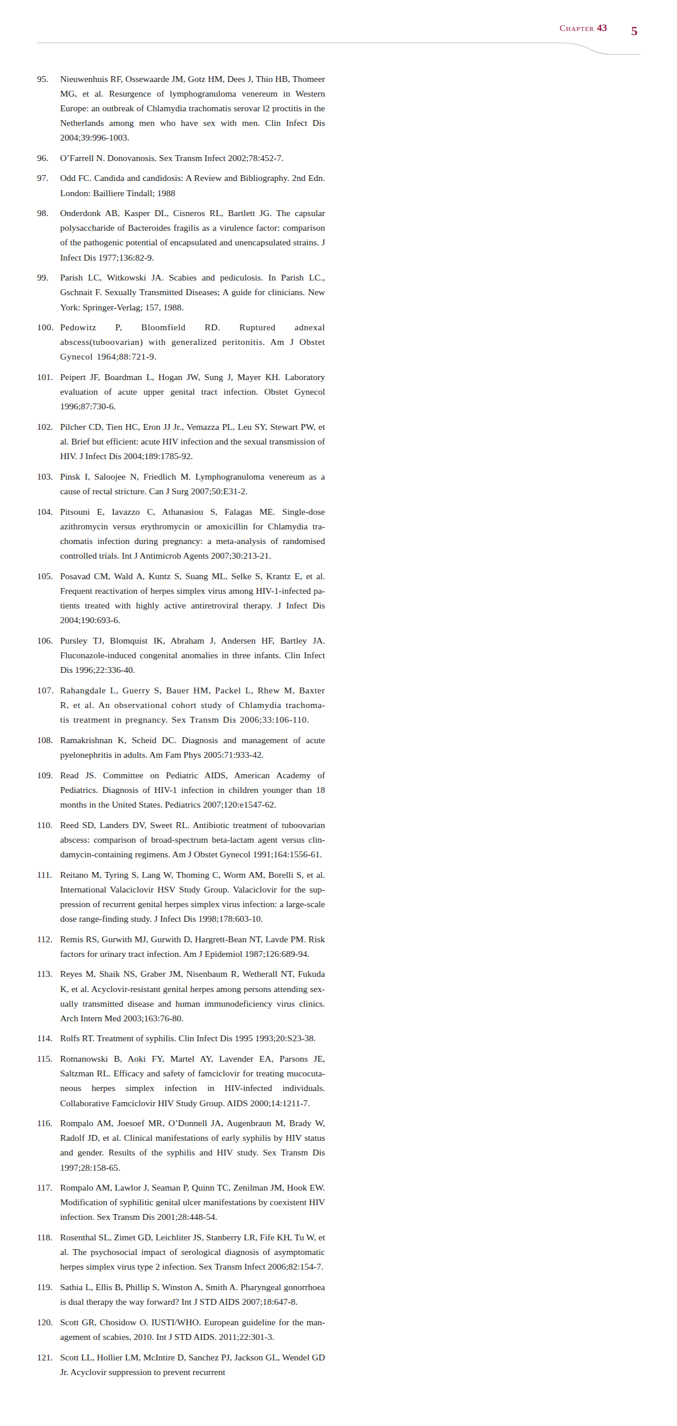Chapter 43
5
Nieuwenhuis RF, Ossewaarde JM, Gotz HM, Dees J, Thio HB, Thomeer MG, et al. Resurgence of lymphogranuloma venereum in Western Europe: an outbreak of Chlamydia trachomatis serovar l2 proctitis in the Netherlands among men who have sex with men. Clin Infect Dis 2004;39:996-1003.
O’Farrell N. Donovanosis. Sex Transm Infect 2002;78:452-7.
Odd FC. Candida and candidosis: A Review and Bibliography. 2nd Edn. London: Bailliere Tindall; 1988
Onderdonk AB, Kasper DL, Cisneros RL, Bartlett JG. The capsular polysaccharide of Bacteroides fragilis as a virulence factor: comparison of the pathogenic potential of encapsulated and unencapsulated strains. J Infect Dis 1977;136:82-9.
Parish LC, Witkowski JA. Scabies and pediculosis. In Parish LC., Gschnait F. Sexually Transmitted Diseases; A guide for clinicians. New York: Springer-Verlag; 157, 1988.
Pedowitz P, Bloomfield RD. Ruptured adnexal abscess(tuboovarian) with generalized peritonitis. Am J Obstet Gynecol 1964;88:721-9.
Peipert JF, Boardman L, Hogan JW, Sung J, Mayer KH. Laboratory evaluation of acute upper genital tract infection. Obstet Gynecol 1996;87:730-6.
Pilcher CD, Tien HC, Eron JJ Jr., Vemazza PL, Leu SY, Stewart PW, et al. Brief but efficient: acute HIV infection and the sexual transmission of HIV. J Infect Dis 2004;189:1785-92.
Pinsk I, Saloojee N, Friedlich M. Lymphogranuloma venereum as a cause of rectal stricture. Can J Surg 2007;50:E31-2.
Pitsouni E, Iavazzo C, Athanasiou S, Falagas ME. Single-dose azithromycin versus erythromycin or amoxicillin for Chlamydia trachomatis infection during pregnancy: a meta-analysis of randomised controlled trials. Int J Antimicrob Agents 2007;30:213-21.
Posavad CM, Wald A, Kuntz S, Suang ML, Selke S, Krantz E, et al. Frequent reactivation of herpes simplex virus among HIV-1-infected patients treated with highly active antiretroviral therapy. J Infect Dis 2004;190:693-6.
Pursley TJ, Blomquist IK, Abraham J, Andersen HF, Bartley JA. Fluconazole-induced congenital anomalies in three infants. Clin Infect Dis 1996;22:336-40.
Rahangdale L, Guerry S, Bauer HM, Packel L, Rhew M, Baxter R, et al. An observational cohort study of Chlamydia trachomatis treatment in pregnancy. Sex Transm Dis 2006;33:106-110.
Ramakrishnan K, Scheid DC. Diagnosis and management of acute pyelonephritis in adults. Am Fam Phys 2005:71:933-42.
Read JS. Committee on Pediatric AIDS, American Academy of Pediatrics. Diagnosis of HIV-1 infection in children younger than 18 months in the United States. Pediatrics 2007;120:e1547-62.
Reed SD, Landers DV, Sweet RL. Antibiotic treatment of tuboovarian abscess: comparison of broad-spectrum beta-lactam agent versus clindamycin-containing regimens. Am J Obstet Gynecol 1991;164:1556-61.
Reitano M, Tyring S, Lang W, Thoming C, Worm AM, Borelli S, et al. International Valaciclovir HSV Study Group. Valaciclovir for the suppression of recurrent genital herpes simplex virus infection: a large-scale dose range-finding study. J Infect Dis 1998;178:603-10.
Remis RS, Gurwith MJ, Gurwith D, Hargrett-Bean NT, Lavde PM. Risk factors for urinary tract infection. Am J Epidemiol 1987;126:689-94.
Reyes M, Shaik NS, Graber JM, Nisenbaum R, Wetherall NT, Fukuda K, et al. Acyclovir-resistant genital herpes among persons attending sexually transmitted disease and human immunodeficiency virus clinics. Arch Intern Med 2003;163:76-80.
Rolfs RT. Treatment of syphilis. Clin Infect Dis 1995 1993;20:S23-38.
Romanowski B, Aoki FY, Martel AY, Lavender EA, Parsons JE, Saltzman RL. Efficacy and safety of famciclovir for treating mucocutaneous herpes simplex infection in HIV-infected individuals. Collaborative Famciclovir HIV Study Group. AIDS 2000;14:1211-7.
Rompalo AM, Joesoef MR, O’Donnell JA, Augenbraun M, Brady W, Radolf JD, et al. Clinical manifestations of early syphilis by HIV status and gender. Results of the syphilis and HIV study. Sex Transm Dis 1997;28:158-65.
Rompalo AM, Lawlor J, Seaman P, Quinn TC, Zenilman JM, Hook EW. Modification of syphilitic genital ulcer manifestations by coexistent HIV infection. Sex Transm Dis 2001;28:448-54.
Rosenthal SL, Zimet GD, Leichliter JS, Stanberry LR, Fife KH, Tu W, et al. The psychosocial impact of serological diagnosis of asymptomatic herpes simplex virus type 2 infection. Sex Transm Infect 2006;82:154-7.
Sathia L, Ellis B, Phillip S, Winston A, Smith A. Pharyngeal gonorrhoea is dual therapy the way forward? Int J STD AIDS 2007;18:647-8.
Scott GR, Chosidow O. IUSTI/WHO. European guideline for the management of scabies, 2010. Int J STD AIDS. 2011;22:301-3.
Scott LL, Hollier LM, McIntire D, Sanchez PJ, Jackson GL, Wendel GD Jr. Acyclovir suppression to prevent recurrent